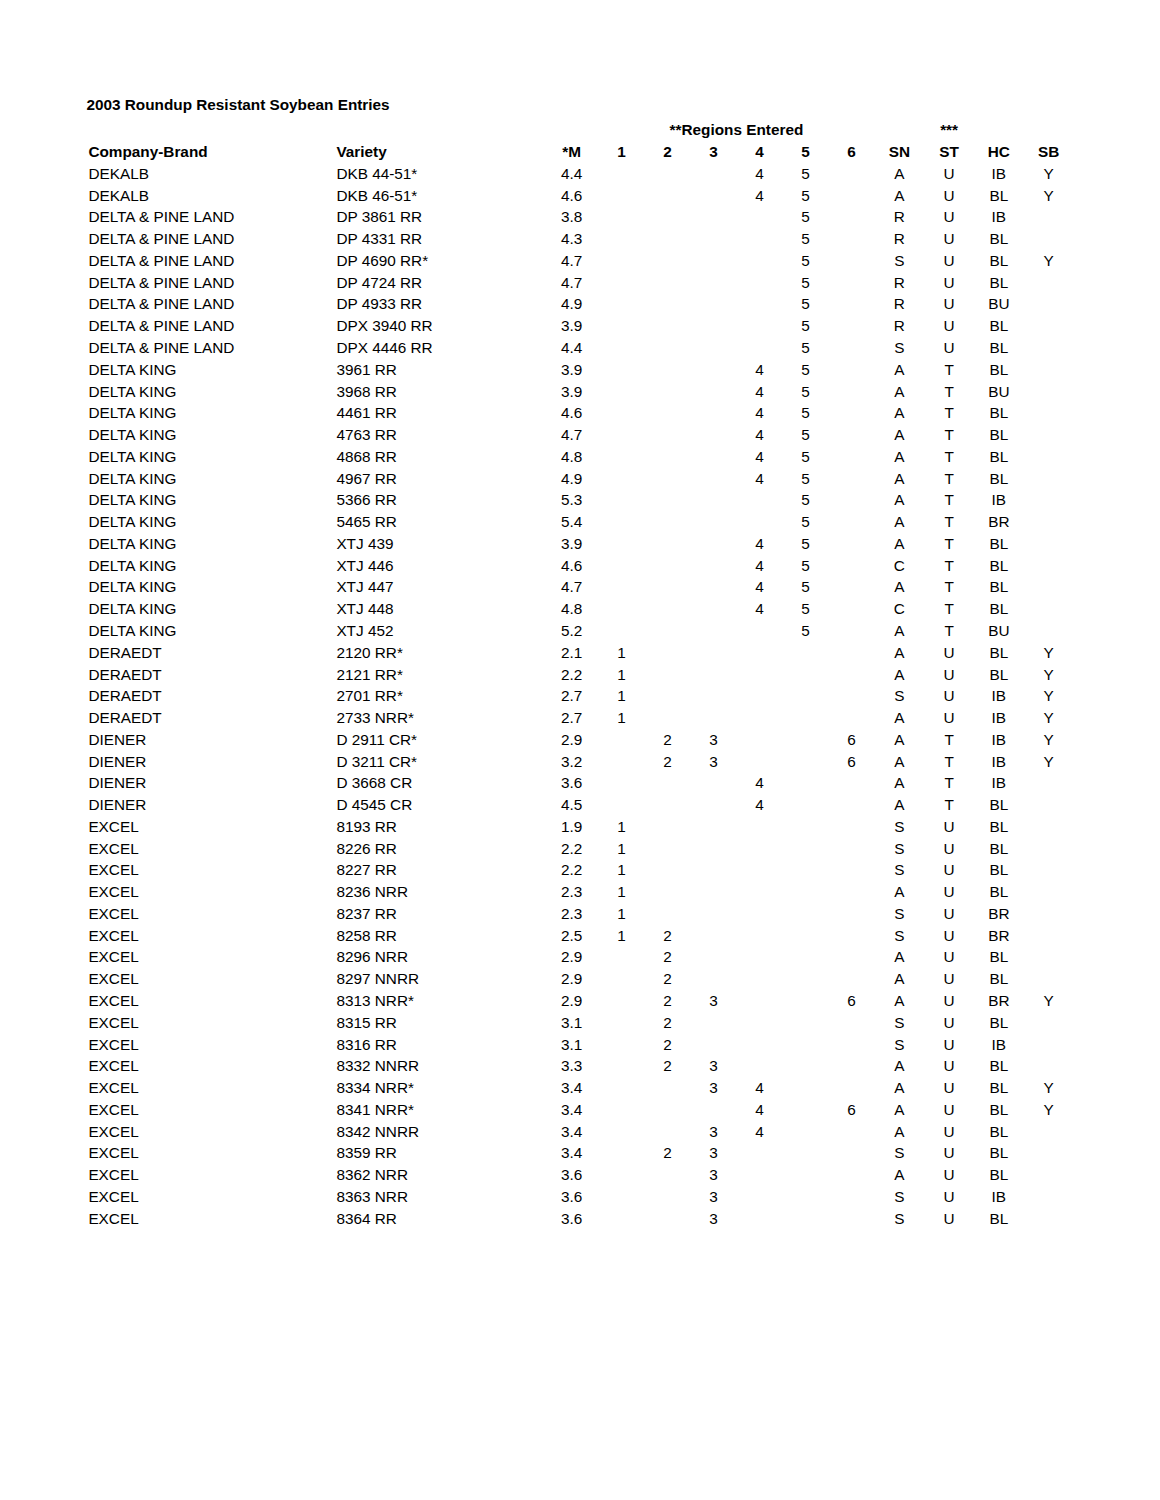2003 Roundup Resistant Soybean Entries
| | | | **Regions Entered | | *** | | |
| --- | --- | --- | --- | --- | --- | --- | --- |
| Company-Brand | Variety | *M | 1 | 2 | 3 | 4 | 5 | 6 | SN | ST | HC | SB |
| DEKALB | DKB 44-51* | 4.4 | | | | 4 | 5 | | A | U | IB | Y |
| DEKALB | DKB 46-51* | 4.6 | | | | 4 | 5 | | A | U | BL | Y |
| DELTA & PINE LAND | DP 3861 RR | 3.8 | | | | | 5 | | R | U | IB | |
| DELTA & PINE LAND | DP 4331 RR | 4.3 | | | | | 5 | | R | U | BL | |
| DELTA & PINE LAND | DP 4690 RR* | 4.7 | | | | | 5 | | S | U | BL | Y |
| DELTA & PINE LAND | DP 4724 RR | 4.7 | | | | | 5 | | R | U | BL | |
| DELTA & PINE LAND | DP 4933 RR | 4.9 | | | | | 5 | | R | U | BU | |
| DELTA & PINE LAND | DPX 3940 RR | 3.9 | | | | | 5 | | R | U | BL | |
| DELTA & PINE LAND | DPX 4446 RR | 4.4 | | | | | 5 | | S | U | BL | |
| DELTA KING | 3961 RR | 3.9 | | | | 4 | 5 | | A | T | BL | |
| DELTA KING | 3968 RR | 3.9 | | | | 4 | 5 | | A | T | BU | |
| DELTA KING | 4461 RR | 4.6 | | | | 4 | 5 | | A | T | BL | |
| DELTA KING | 4763 RR | 4.7 | | | | 4 | 5 | | A | T | BL | |
| DELTA KING | 4868 RR | 4.8 | | | | 4 | 5 | | A | T | BL | |
| DELTA KING | 4967 RR | 4.9 | | | | 4 | 5 | | A | T | BL | |
| DELTA KING | 5366 RR | 5.3 | | | | | 5 | | A | T | IB | |
| DELTA KING | 5465 RR | 5.4 | | | | | 5 | | A | T | BR | |
| DELTA KING | XTJ 439 | 3.9 | | | | 4 | 5 | | A | T | BL | |
| DELTA KING | XTJ 446 | 4.6 | | | | 4 | 5 | | C | T | BL | |
| DELTA KING | XTJ 447 | 4.7 | | | | 4 | 5 | | A | T | BL | |
| DELTA KING | XTJ 448 | 4.8 | | | | 4 | 5 | | C | T | BL | |
| DELTA KING | XTJ 452 | 5.2 | | | | | 5 | | A | T | BU | |
| DERAEDT | 2120 RR* | 2.1 | 1 | | | | | | A | U | BL | Y |
| DERAEDT | 2121 RR* | 2.2 | 1 | | | | | | A | U | BL | Y |
| DERAEDT | 2701 RR* | 2.7 | 1 | | | | | | S | U | IB | Y |
| DERAEDT | 2733 NRR* | 2.7 | 1 | | | | | | A | U | IB | Y |
| DIENER | D 2911 CR* | 2.9 | | 2 | 3 | | | 6 | A | T | IB | Y |
| DIENER | D 3211 CR* | 3.2 | | 2 | 3 | | | 6 | A | T | IB | Y |
| DIENER | D 3668 CR | 3.6 | | | | 4 | | | A | T | IB | |
| DIENER | D 4545 CR | 4.5 | | | | 4 | | | A | T | BL | |
| EXCEL | 8193 RR | 1.9 | 1 | | | | | | S | U | BL | |
| EXCEL | 8226 RR | 2.2 | 1 | | | | | | S | U | BL | |
| EXCEL | 8227 RR | 2.2 | 1 | | | | | | S | U | BL | |
| EXCEL | 8236 NRR | 2.3 | 1 | | | | | | A | U | BL | |
| EXCEL | 8237 RR | 2.3 | 1 | | | | | | S | U | BR | |
| EXCEL | 8258 RR | 2.5 | 1 | 2 | | | | | S | U | BR | |
| EXCEL | 8296 NRR | 2.9 | | 2 | | | | | A | U | BL | |
| EXCEL | 8297 NNRR | 2.9 | | 2 | | | | | A | U | BL | |
| EXCEL | 8313 NRR* | 2.9 | | 2 | 3 | | | 6 | A | U | BR | Y |
| EXCEL | 8315 RR | 3.1 | | 2 | | | | | S | U | BL | |
| EXCEL | 8316 RR | 3.1 | | 2 | | | | | S | U | IB | |
| EXCEL | 8332 NNRR | 3.3 | | 2 | 3 | | | | A | U | BL | |
| EXCEL | 8334 NRR* | 3.4 | | | 3 | 4 | | | A | U | BL | Y |
| EXCEL | 8341 NRR* | 3.4 | | | | 4 | | 6 | A | U | BL | Y |
| EXCEL | 8342 NNRR | 3.4 | | | 3 | 4 | | | A | U | BL | |
| EXCEL | 8359 RR | 3.4 | | 2 | 3 | | | | S | U | BL | |
| EXCEL | 8362 NRR | 3.6 | | | 3 | | | | A | U | BL | |
| EXCEL | 8363 NRR | 3.6 | | | 3 | | | | S | U | IB | |
| EXCEL | 8364 RR | 3.6 | | | 3 | | | | S | U | BL | |